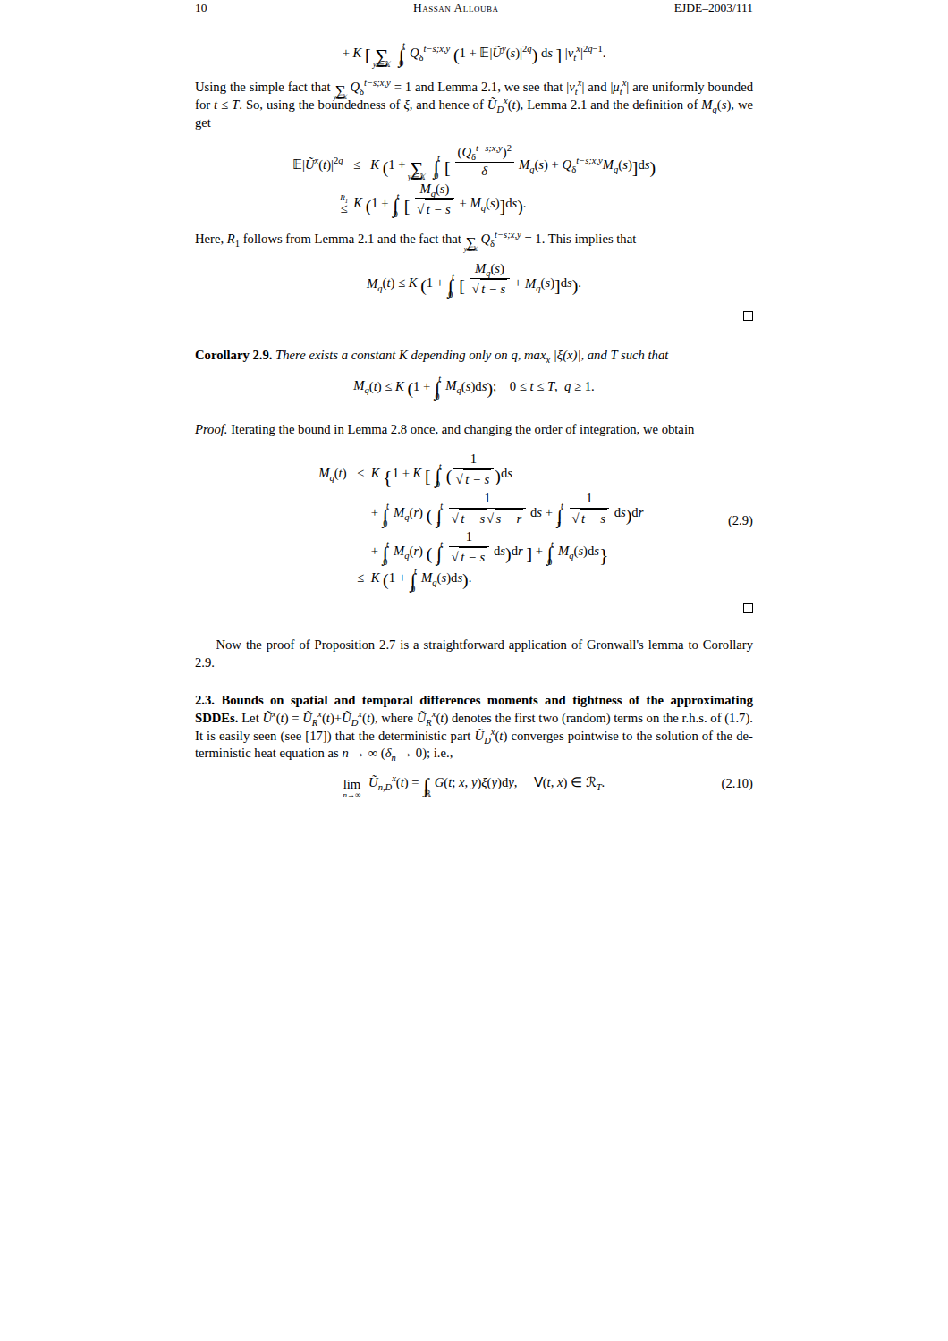10 Hassan Allouba EJDE–2003/111
+ K [ ∑y∈𝕏 ∫t 0 Qδt−s;x,y (1 + 𝔼|Ũy(s)|2q) ds ] |νtx|2q−1.
Using the simple fact that ∑y∈𝕏 Qδt−s;x,y = 1 and Lemma 2.1, we see that |νtx| and |μtx| are uniformly bounded for t ≤ T. So, using the boundedness of ξ, and hence of ŨDx(t), Lemma 2.1 and the definition of Mq(s), we get
𝔼|Ũx(t)|2q ≤ K (1 + ∑y∈𝕏 ∫t 0 [ (Qδt−s;x,y)2 δ Mq(s) + Qδt−s;x,yMq(s)] ds) R1≤ K (1 + ∫t 0 [ Mq(s)√t − s + Mq(s)] ds).
Here, R1 follows from Lemma 2.1 and the fact that ∑y∈𝕏 Qδt−s;x,y = 1. This implies that
Mq(t) ≤ K (1 + ∫t 0 [ Mq(s)√t − s + Mq(s)] ds).
Corollary 2.9. There exists a constant K depending only on q, maxx |ξ(x)|, and T such that
Mq(t) ≤ K (1 + ∫t 0 Mq(s)ds); 0 ≤ t ≤ T, q ≥ 1.
Proof. Iterating the bound in Lemma 2.8 once, and changing the order of integration, we obtain
Mq(t) ≤K {1 + K [ ∫t 0 (1√t − s) ds + ∫t 0 Mq(r) ( ∫tr 1√t − s√s − r ds + ∫tr 1√t − s ds) dr + ∫t 0 Mq(r) ( ∫tr 1√t − s ds) dr ] + ∫t 0 Mq(s)ds} ≤K (1 + ∫t 0 Mq(s)ds).
(2.9)
Now the proof of Proposition 2.7 is a straightforward application of Gronwall's lemma to Corollary 2.9.
2.3. Bounds on spatial and temporal differences moments and tightness of the approximating SDDEs. Let Ũx(t) = ŨRx(t)+ŨDx(t), where ŨRx(t) denotes the first two (random) terms on the r.h.s. of (1.7). It is easily seen (see [17]) that the deterministic part ŨDx(t) converges pointwise to the solution of the deterministic heat equation as n → ∞ (δn → 0); i.e.,
limn→∞ Ũn,Dx(t) = ∫ℝ G(t; x, y)ξ(y)dy, ∀(t, x) ∈ ℛT.
(2.10)